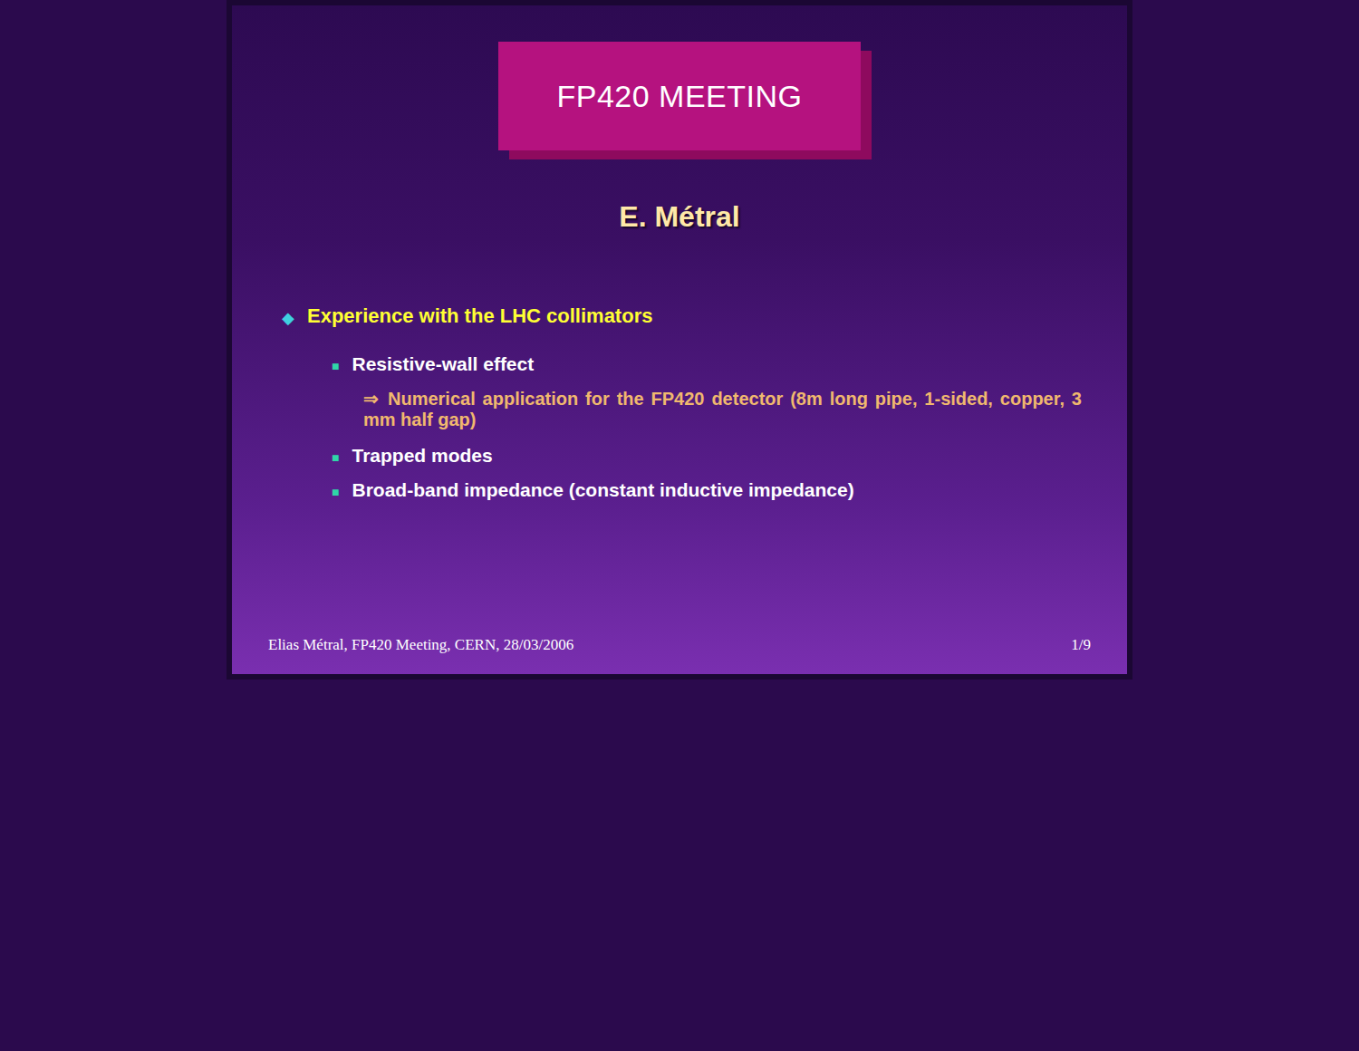FP420 MEETING
E. Métral
◆ Experience with the LHC collimators
■ Resistive-wall effect
⇒Numerical application for the FP420 detector (8m long pipe, 1-sided, copper, 3 mm half gap)
■ Trapped modes
■ Broad-band impedance (constant inductive impedance)
Elias Métral, FP420 Meeting, CERN, 28/03/2006 1/9